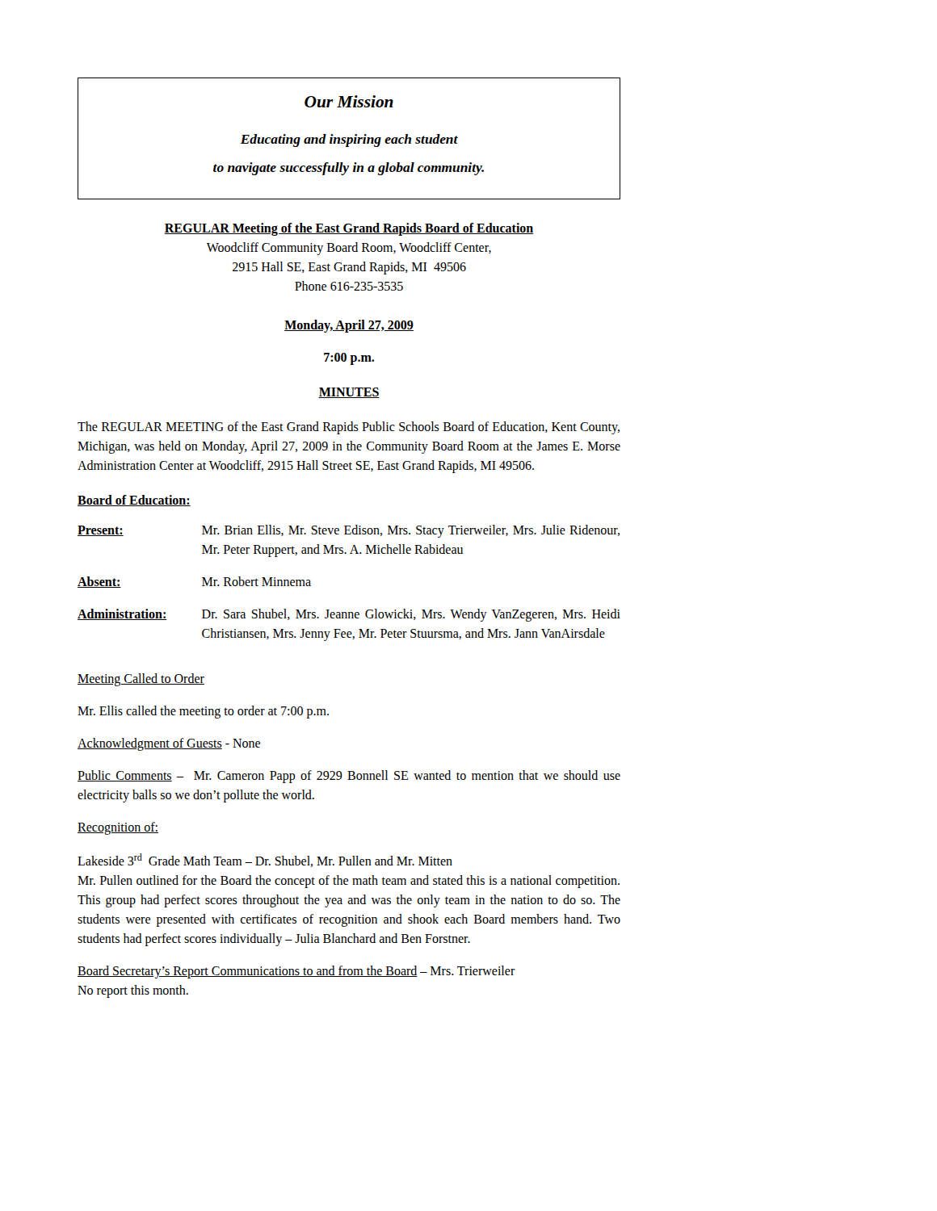Our Mission
Educating and inspiring each student
to navigate successfully in a global community.
REGULAR Meeting of the East Grand Rapids Board of Education
Woodcliff Community Board Room, Woodcliff Center,
2915 Hall SE, East Grand Rapids, MI 49506
Phone 616-235-3535
Monday, April 27, 2009
7:00 p.m.
MINUTES
The REGULAR MEETING of the East Grand Rapids Public Schools Board of Education, Kent County, Michigan, was held on Monday, April 27, 2009 in the Community Board Room at the James E. Morse Administration Center at Woodcliff, 2915 Hall Street SE, East Grand Rapids, MI 49506.
Board of Education:
| Present: | Mr. Brian Ellis, Mr. Steve Edison, Mrs. Stacy Trierweiler, Mrs. Julie Ridenour, Mr. Peter Ruppert, and Mrs. A. Michelle Rabideau |
| Absent: | Mr. Robert Minnema |
| Administration: | Dr. Sara Shubel, Mrs. Jeanne Glowicki, Mrs. Wendy VanZegeren, Mrs. Heidi Christiansen, Mrs. Jenny Fee, Mr. Peter Stuursma, and Mrs. Jann VanAirsdale |
Meeting Called to Order
Mr. Ellis called the meeting to order at 7:00 p.m.
Acknowledgment of Guests - None
Public Comments – Mr. Cameron Papp of 2929 Bonnell SE wanted to mention that we should use electricity balls so we don’t pollute the world.
Recognition of:
Lakeside 3rd Grade Math Team – Dr. Shubel, Mr. Pullen and Mr. Mitten
Mr. Pullen outlined for the Board the concept of the math team and stated this is a national competition. This group had perfect scores throughout the yea and was the only team in the nation to do so. The students were presented with certificates of recognition and shook each Board members hand. Two students had perfect scores individually – Julia Blanchard and Ben Forstner.
Board Secretary’s Report Communications to and from the Board – Mrs. Trierweiler
No report this month.